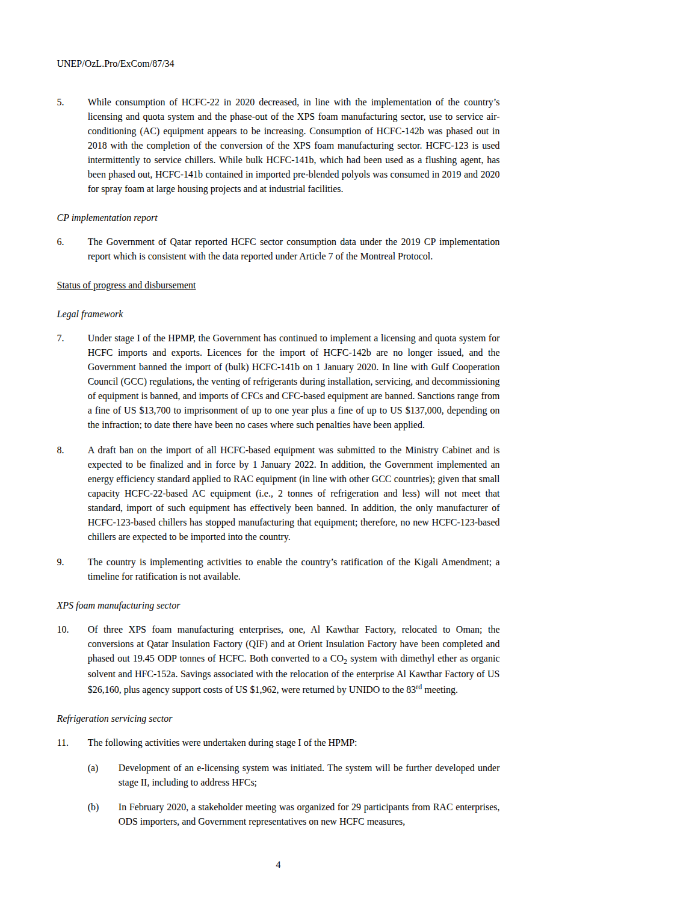UNEP/OzL.Pro/ExCom/87/34
5.
While consumption of HCFC-22 in 2020 decreased, in line with the implementation of the country’s licensing and quota system and the phase-out of the XPS foam manufacturing sector, use to service air-conditioning (AC) equipment appears to be increasing. Consumption of HCFC-142b was phased out in 2018 with the completion of the conversion of the XPS foam manufacturing sector. HCFC-123 is used intermittently to service chillers. While bulk HCFC-141b, which had been used as a flushing agent, has been phased out, HCFC-141b contained in imported pre-blended polyols was consumed in 2019 and 2020 for spray foam at large housing projects and at industrial facilities.
CP implementation report
6.
The Government of Qatar reported HCFC sector consumption data under the 2019 CP implementation report which is consistent with the data reported under Article 7 of the Montreal Protocol.
Status of progress and disbursement
Legal framework
7.
Under stage I of the HPMP, the Government has continued to implement a licensing and quota system for HCFC imports and exports. Licences for the import of HCFC-142b are no longer issued, and the Government banned the import of (bulk) HCFC-141b on 1 January 2020. In line with Gulf Cooperation Council (GCC) regulations, the venting of refrigerants during installation, servicing, and decommissioning of equipment is banned, and imports of CFCs and CFC-based equipment are banned. Sanctions range from a fine of US $13,700 to imprisonment of up to one year plus a fine of up to US $137,000, depending on the infraction; to date there have been no cases where such penalties have been applied.
8.
A draft ban on the import of all HCFC-based equipment was submitted to the Ministry Cabinet and is expected to be finalized and in force by 1 January 2022. In addition, the Government implemented an energy efficiency standard applied to RAC equipment (in line with other GCC countries); given that small capacity HCFC-22-based AC equipment (i.e., 2 tonnes of refrigeration and less) will not meet that standard, import of such equipment has effectively been banned. In addition, the only manufacturer of HCFC-123-based chillers has stopped manufacturing that equipment; therefore, no new HCFC-123-based chillers are expected to be imported into the country.
9.
The country is implementing activities to enable the country’s ratification of the Kigali Amendment; a timeline for ratification is not available.
XPS foam manufacturing sector
10.
Of three XPS foam manufacturing enterprises, one, Al Kawthar Factory, relocated to Oman; the conversions at Qatar Insulation Factory (QIF) and at Orient Insulation Factory have been completed and phased out 19.45 ODP tonnes of HCFC. Both converted to a CO2 system with dimethyl ether as organic solvent and HFC-152a. Savings associated with the relocation of the enterprise Al Kawthar Factory of US $26,160, plus agency support costs of US $1,962, were returned by UNIDO to the 83rd meeting.
Refrigeration servicing sector
11.
The following activities were undertaken during stage I of the HPMP:
(a)
Development of an e-licensing system was initiated. The system will be further developed under stage II, including to address HFCs;
(b)
In February 2020, a stakeholder meeting was organized for 29 participants from RAC enterprises, ODS importers, and Government representatives on new HCFC measures,
4